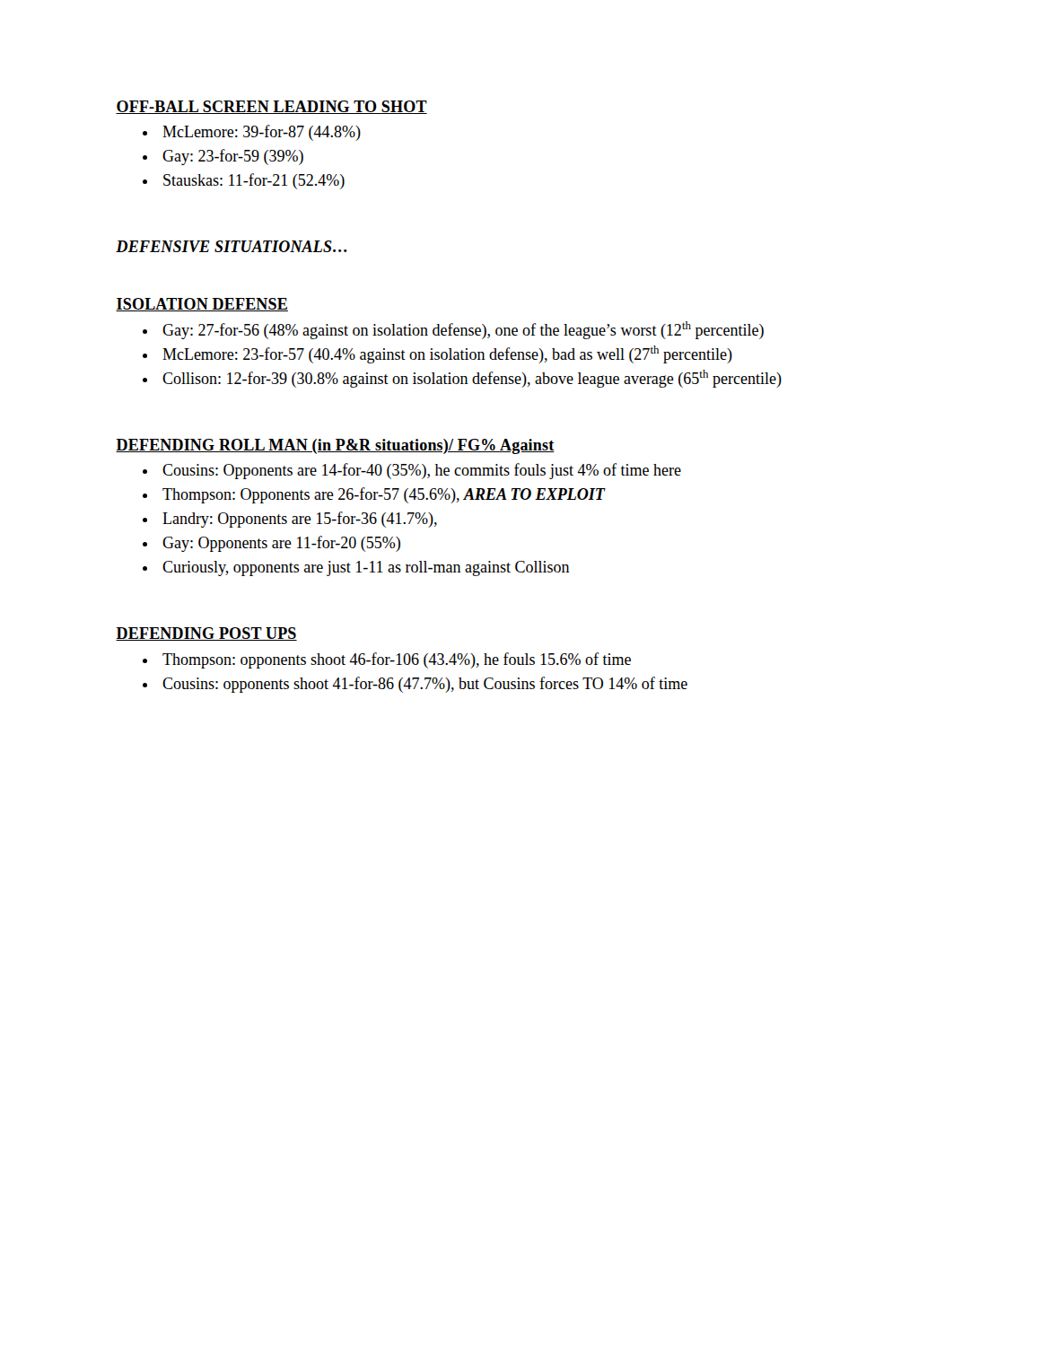OFF-BALL SCREEN LEADING TO SHOT
McLemore: 39-for-87 (44.8%)
Gay: 23-for-59 (39%)
Stauskas: 11-for-21 (52.4%)
DEFENSIVE SITUATIONALS…
ISOLATION DEFENSE
Gay: 27-for-56 (48% against on isolation defense), one of the league’s worst (12th percentile)
McLemore: 23-for-57 (40.4% against on isolation defense), bad as well (27th percentile)
Collison: 12-for-39 (30.8% against on isolation defense), above league average (65th percentile)
DEFENDING ROLL MAN (in P&R situations)/ FG% Against
Cousins: Opponents are 14-for-40 (35%), he commits fouls just 4% of time here
Thompson: Opponents are 26-for-57 (45.6%), AREA TO EXPLOIT
Landry: Opponents are 15-for-36 (41.7%),
Gay: Opponents are 11-for-20 (55%)
Curiously, opponents are just 1-11 as roll-man against Collison
DEFENDING POST UPS
Thompson: opponents shoot 46-for-106 (43.4%), he fouls 15.6% of time
Cousins: opponents shoot 41-for-86 (47.7%), but Cousins forces TO 14% of time